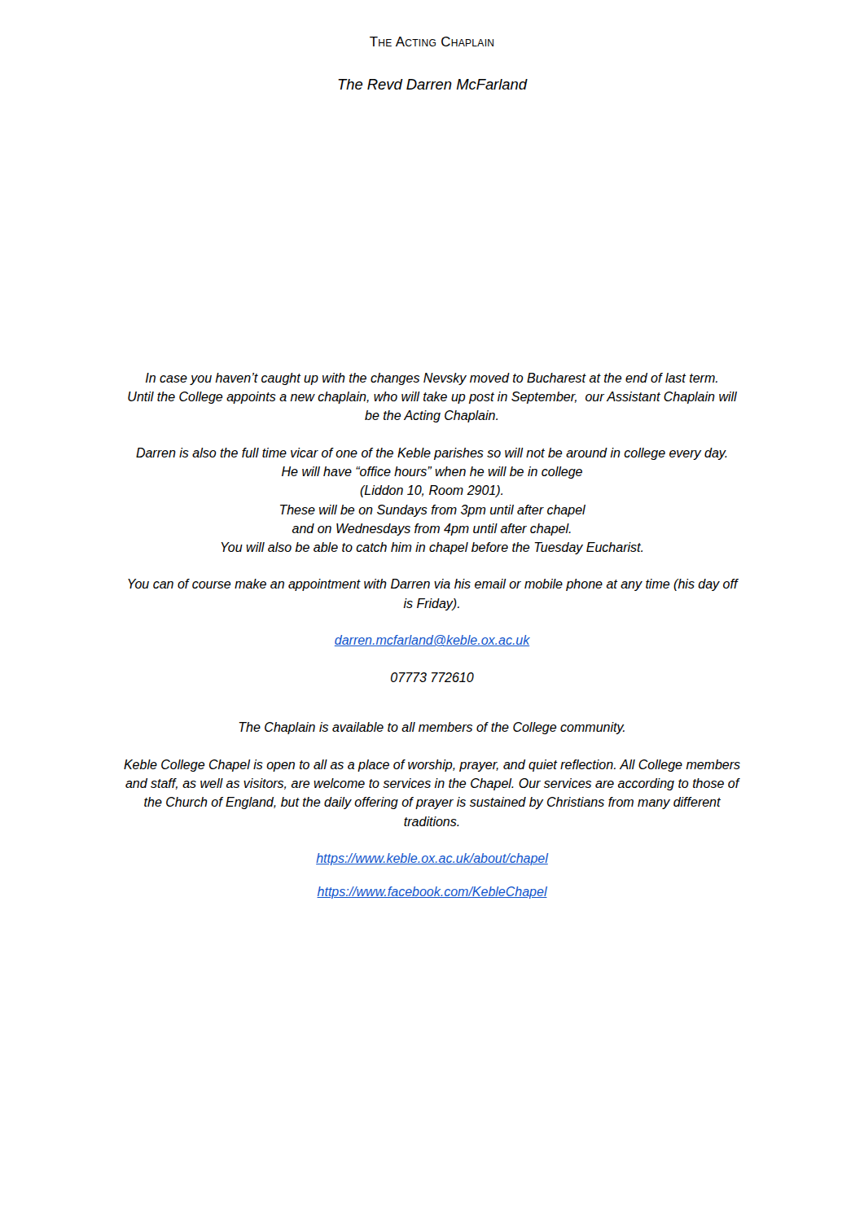The Acting Chaplain
The Revd Darren McFarland
In case you haven’t caught up with the changes Nevsky moved to Bucharest at the end of last term.
Until the College appoints a new chaplain, who will take up post in September, our Assistant Chaplain will be the Acting Chaplain.
Darren is also the full time vicar of one of the Keble parishes so will not be around in college every day.
He will have “office hours” when he will be in college
(Liddon 10, Room 2901).
These will be on Sundays from 3pm until after chapel
and on Wednesdays from 4pm until after chapel.
You will also be able to catch him in chapel before the Tuesday Eucharist.
You can of course make an appointment with Darren via his email or mobile phone at any time (his day off is Friday).
darren.mcfarland@keble.ox.ac.uk
07773 772610
The Chaplain is available to all members of the College community.
Keble College Chapel is open to all as a place of worship, prayer, and quiet reflection. All College members and staff, as well as visitors, are welcome to services in the Chapel. Our services are according to those of the Church of England, but the daily offering of prayer is sustained by Christians from many different traditions.
https://www.keble.ox.ac.uk/about/chapel
https://www.facebook.com/KebleChapel